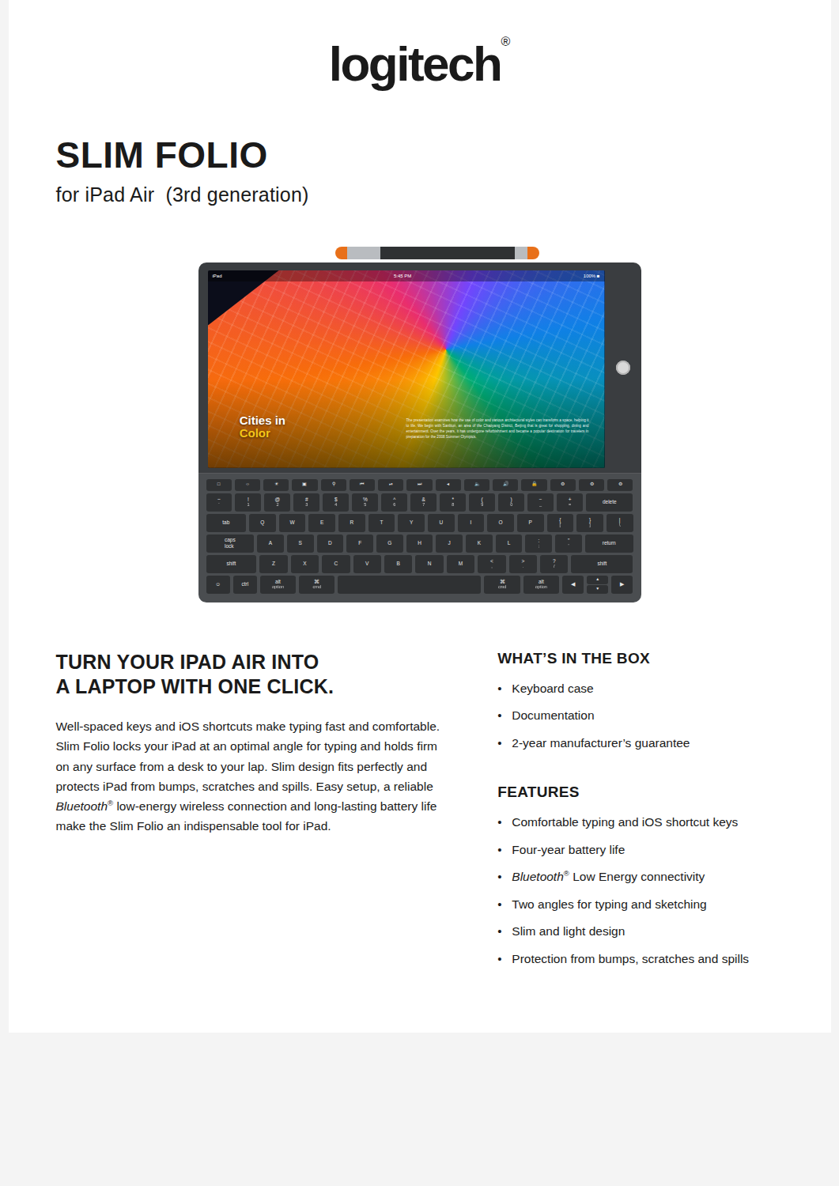logitech®
SLIM FOLIO
for iPad Air (3rd generation)
iPad 5:45 PM 100% ■
Cities in
Color
The presentation examines how the use of color and various architectural styles can transform a space, helping it to life. We begin with Sanlitun, an area of the Chaoyang District, Beijing that is great for shopping, dining and entertainment. Over the years, it has undergone refurbishment and became a popular destination for travelers in preparation for the 2008 Summer Olympics.
□
☼
☀
▣
⚲
⏮
⏯
⏭
◂
🔈
🔊
🔒
⚙
⚙
⚙
~`
!1
@2
#3
$4
%5
^6
&7
*8
(9
)0
−_
+=
delete
tab
Q
W
E
R
T
Y
U
I
O
P
{[
}]
|\
caps
lock
A
S
D
F
G
H
J
K
L
:;
"'
return
shift
Z
X
C
V
B
N
M
<,
>.
?/
shift
☺
ctrl
alt
option
⌘
cmd
⌘
cmd
alt
option
◀
▲
▼
▶
TURN YOUR IPAD AIR INTO
A LAPTOP WITH ONE CLICK.
Well-spaced keys and iOS shortcuts make typing fast and comfortable. Slim Folio locks your iPad at an optimal angle for typing and holds firm on any surface from a desk to your lap. Slim design fits perfectly and protects iPad from bumps, scratches and spills. Easy setup, a reliable Bluetooth® low-energy wireless connection and long-lasting battery life make the Slim Folio an indispensable tool for iPad.
WHAT’S IN THE BOX
Keyboard case
Documentation
2-year manufacturer’s guarantee
FEATURES
Comfortable typing and iOS shortcut keys
Four-year battery life
Bluetooth® Low Energy connectivity
Two angles for typing and sketching
Slim and light design
Protection from bumps, scratches and spills